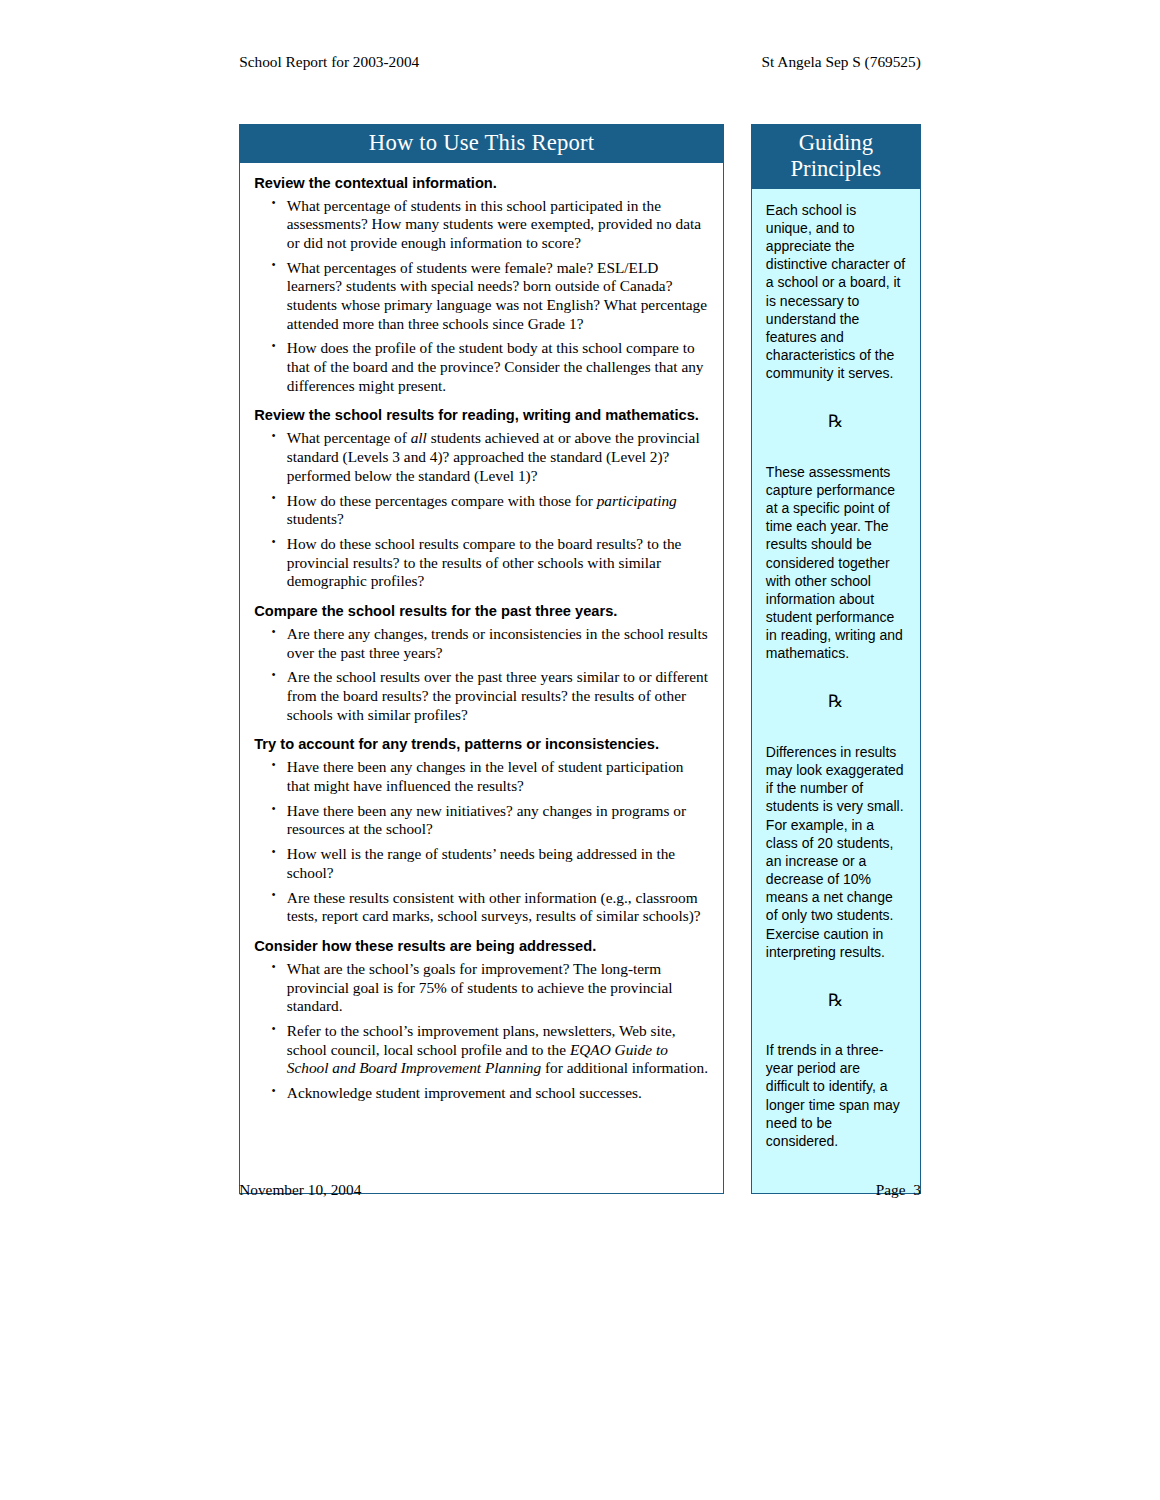School Report for 2003-2004
St Angela Sep S (769525)
How to Use This Report
Review the contextual information.
What percentage of students in this school participated in the assessments? How many students were exempted, provided no data or did not provide enough information to score?
What percentages of students were female? male? ESL/ELD learners? students with special needs? born outside of Canada? students whose primary language was not English? What percentage attended more than three schools since Grade 1?
How does the profile of the student body at this school compare to that of the board and the province? Consider the challenges that any differences might present.
Review the school results for reading, writing and mathematics.
What percentage of all students achieved at or above the provincial standard (Levels 3 and 4)? approached the standard (Level 2)? performed below the standard (Level 1)?
How do these percentages compare with those for participating students?
How do these school results compare to the board results? to the provincial results? to the results of other schools with similar demographic profiles?
Compare the school results for the past three years.
Are there any changes, trends or inconsistencies in the school results over the past three years?
Are the school results over the past three years similar to or different from the board results? the provincial results? the results of other schools with similar profiles?
Try to account for any trends, patterns or inconsistencies.
Have there been any changes in the level of student participation that might have influenced the results?
Have there been any new initiatives? any changes in programs or resources at the school?
How well is the range of students’ needs being addressed in the school?
Are these results consistent with other information (e.g., classroom tests, report card marks, school surveys, results of similar schools)?
Consider how these results are being addressed.
What are the school’s goals for improvement? The long-term provincial goal is for 75% of students to achieve the provincial standard.
Refer to the school’s improvement plans, newsletters, Web site, school council, local school profile and to the EQAO Guide to School and Board Improvement Planning for additional information.
Acknowledge student improvement and school successes.
Guiding Principles
Each school is unique, and to appreciate the distinctive character of a school or a board, it is necessary to understand the features and characteristics of the community it serves.
℞
These assessments capture performance at a specific point of time each year. The results should be considered together with other school information about student performance in reading, writing and mathematics.
℞
Differences in results may look exaggerated if the number of students is very small. For example, in a class of 20 students, an increase or a decrease of 10% means a net change of only two students. Exercise caution in interpreting results.
℞
If trends in a three-year period are difficult to identify, a longer time span may need to be considered.
November 10, 2004
Page 3